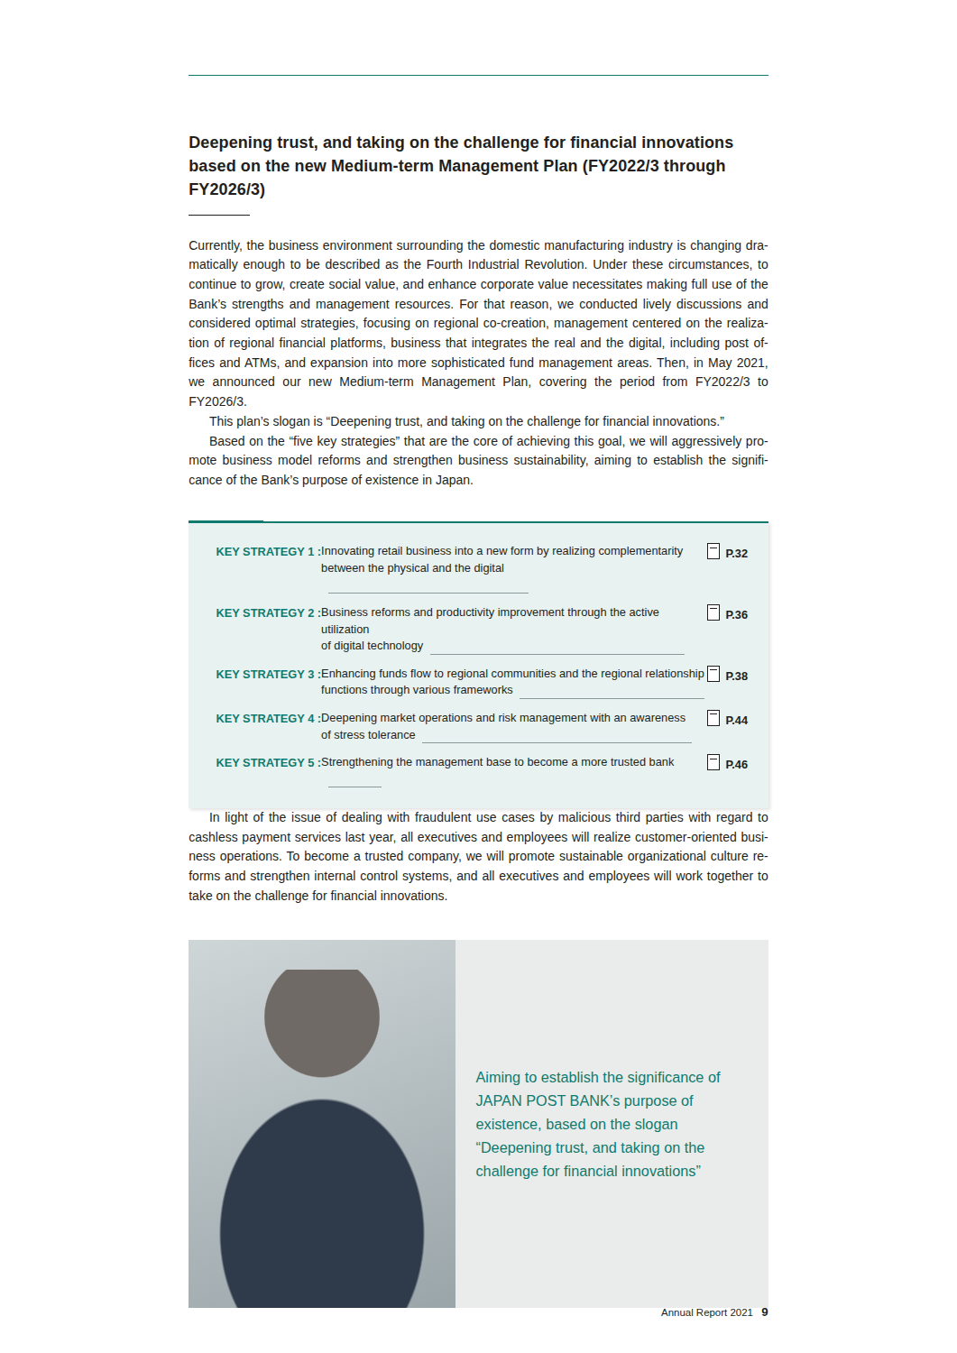Deepening trust, and taking on the challenge for financial innovations based on the new Medium-term Management Plan (FY2022/3 through FY2026/3)
Currently, the business environment surrounding the domestic manufacturing industry is changing dramatically enough to be described as the Fourth Industrial Revolution. Under these circumstances, to continue to grow, create social value, and enhance corporate value necessitates making full use of the Bank’s strengths and management resources. For that reason, we conducted lively discussions and considered optimal strategies, focusing on regional co-creation, management centered on the realization of regional financial platforms, business that integrates the real and the digital, including post offices and ATMs, and expansion into more sophisticated fund management areas. Then, in May 2021, we announced our new Medium-term Management Plan, covering the period from FY2022/3 to FY2026/3.
This plan’s slogan is “Deepening trust, and taking on the challenge for financial innovations.”
Based on the “five key strategies” that are the core of achieving this goal, we will aggressively promote business model reforms and strengthen business sustainability, aiming to establish the significance of the Bank’s purpose of existence in Japan.
| KEY STRATEGY 1 : | Innovating retail business into a new form by realizing complementarity between the physical and the digital | P.32 |
| KEY STRATEGY 2 : | Business reforms and productivity improvement through the active utilization of digital technology | P.36 |
| KEY STRATEGY 3 : | Enhancing funds flow to regional communities and the regional relationship functions through various frameworks | P.38 |
| KEY STRATEGY 4 : | Deepening market operations and risk management with an awareness of stress tolerance | P.44 |
| KEY STRATEGY 5 : | Strengthening the management base to become a more trusted bank | P.46 |
In light of the issue of dealing with fraudulent use cases by malicious third parties with regard to cashless payment services last year, all executives and employees will realize customer-oriented business operations. To become a trusted company, we will promote sustainable organizational culture reforms and strengthen internal control systems, and all executives and employees will work together to take on the challenge for financial innovations.
Aiming to establish the significance of JAPAN POST BANK’s purpose of existence, based on the slogan “Deepening trust, and taking on the challenge for financial innovations”
Annual Report 20219